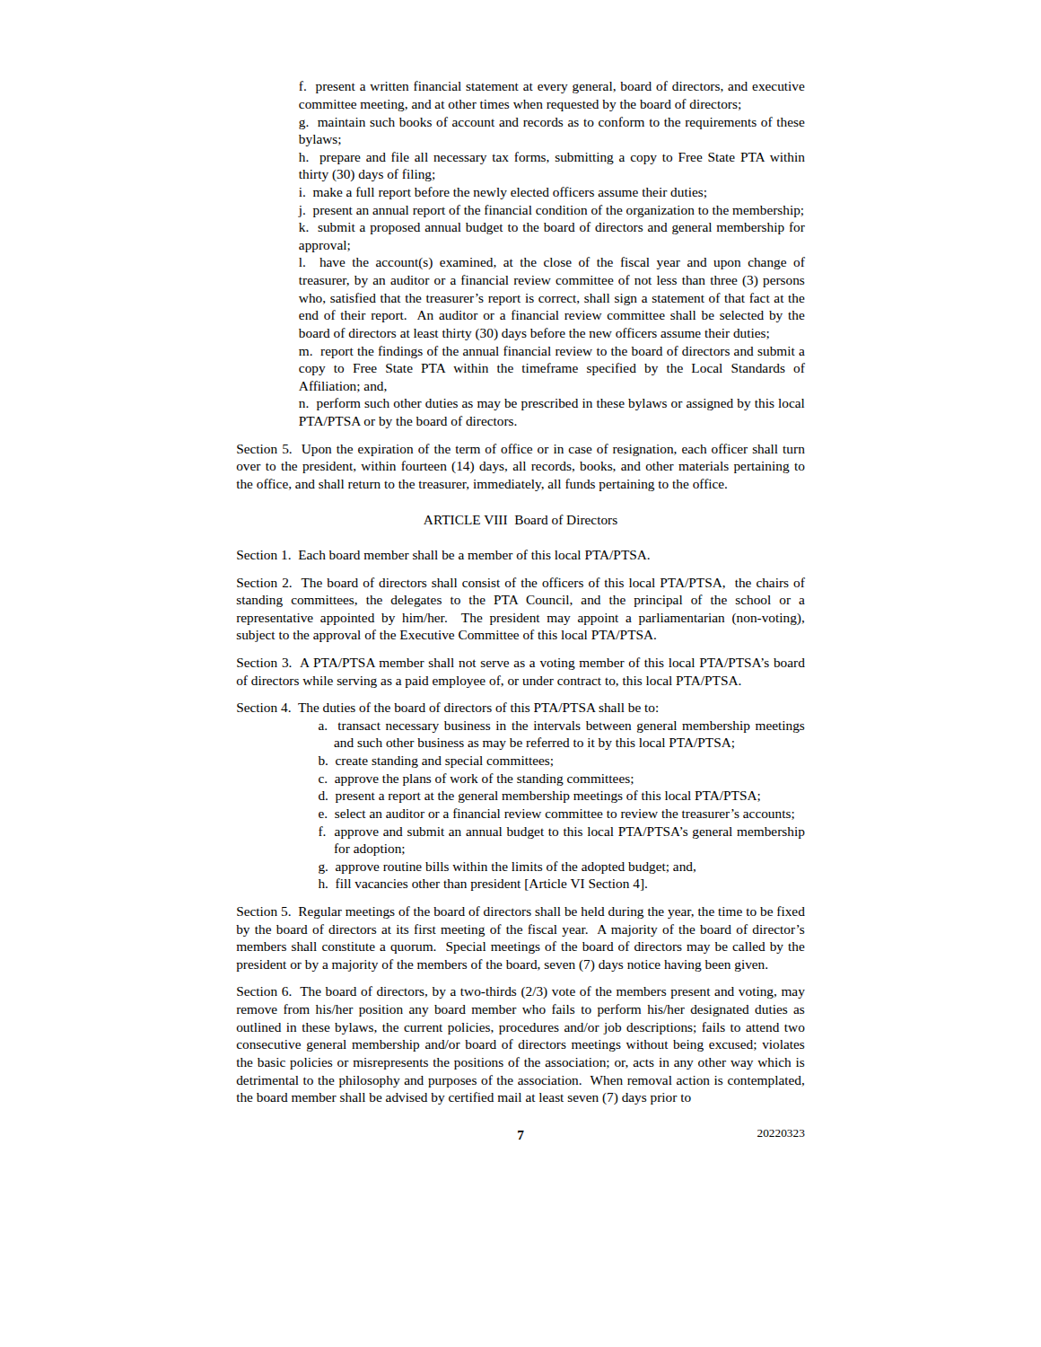f. present a written financial statement at every general, board of directors, and executive committee meeting, and at other times when requested by the board of directors;
g. maintain such books of account and records as to conform to the requirements of these bylaws;
h. prepare and file all necessary tax forms, submitting a copy to Free State PTA within thirty (30) days of filing;
i. make a full report before the newly elected officers assume their duties;
j. present an annual report of the financial condition of the organization to the membership;
k. submit a proposed annual budget to the board of directors and general membership for approval;
l. have the account(s) examined, at the close of the fiscal year and upon change of treasurer, by an auditor or a financial review committee of not less than three (3) persons who, satisfied that the treasurer’s report is correct, shall sign a statement of that fact at the end of their report. An auditor or a financial review committee shall be selected by the board of directors at least thirty (30) days before the new officers assume their duties;
m. report the findings of the annual financial review to the board of directors and submit a copy to Free State PTA within the timeframe specified by the Local Standards of Affiliation; and,
n. perform such other duties as may be prescribed in these bylaws or assigned by this local PTA/PTSA or by the board of directors.
Section 5. Upon the expiration of the term of office or in case of resignation, each officer shall turn over to the president, within fourteen (14) days, all records, books, and other materials pertaining to the office, and shall return to the treasurer, immediately, all funds pertaining to the office.
ARTICLE VIII Board of Directors
Section 1. Each board member shall be a member of this local PTA/PTSA.
Section 2. The board of directors shall consist of the officers of this local PTA/PTSA, the chairs of standing committees, the delegates to the PTA Council, and the principal of the school or a representative appointed by him/her. The president may appoint a parliamentarian (non-voting), subject to the approval of the Executive Committee of this local PTA/PTSA.
Section 3. A PTA/PTSA member shall not serve as a voting member of this local PTA/PTSA’s board of directors while serving as a paid employee of, or under contract to, this local PTA/PTSA.
Section 4. The duties of the board of directors of this PTA/PTSA shall be to:
a. transact necessary business in the intervals between general membership meetings and such other business as may be referred to it by this local PTA/PTSA;
b. create standing and special committees;
c. approve the plans of work of the standing committees;
d. present a report at the general membership meetings of this local PTA/PTSA;
e. select an auditor or a financial review committee to review the treasurer’s accounts;
f. approve and submit an annual budget to this local PTA/PTSA’s general membership for adoption;
g. approve routine bills within the limits of the adopted budget; and,
h. fill vacancies other than president [Article VI Section 4].
Section 5. Regular meetings of the board of directors shall be held during the year, the time to be fixed by the board of directors at its first meeting of the fiscal year. A majority of the board of director’s members shall constitute a quorum. Special meetings of the board of directors may be called by the president or by a majority of the members of the board, seven (7) days notice having been given.
Section 6. The board of directors, by a two-thirds (2/3) vote of the members present and voting, may remove from his/her position any board member who fails to perform his/her designated duties as outlined in these bylaws, the current policies, procedures and/or job descriptions; fails to attend two consecutive general membership and/or board of directors meetings without being excused; violates the basic policies or misrepresents the positions of the association; or, acts in any other way which is detrimental to the philosophy and purposes of the association. When removal action is contemplated, the board member shall be advised by certified mail at least seven (7) days prior to
7
20220323